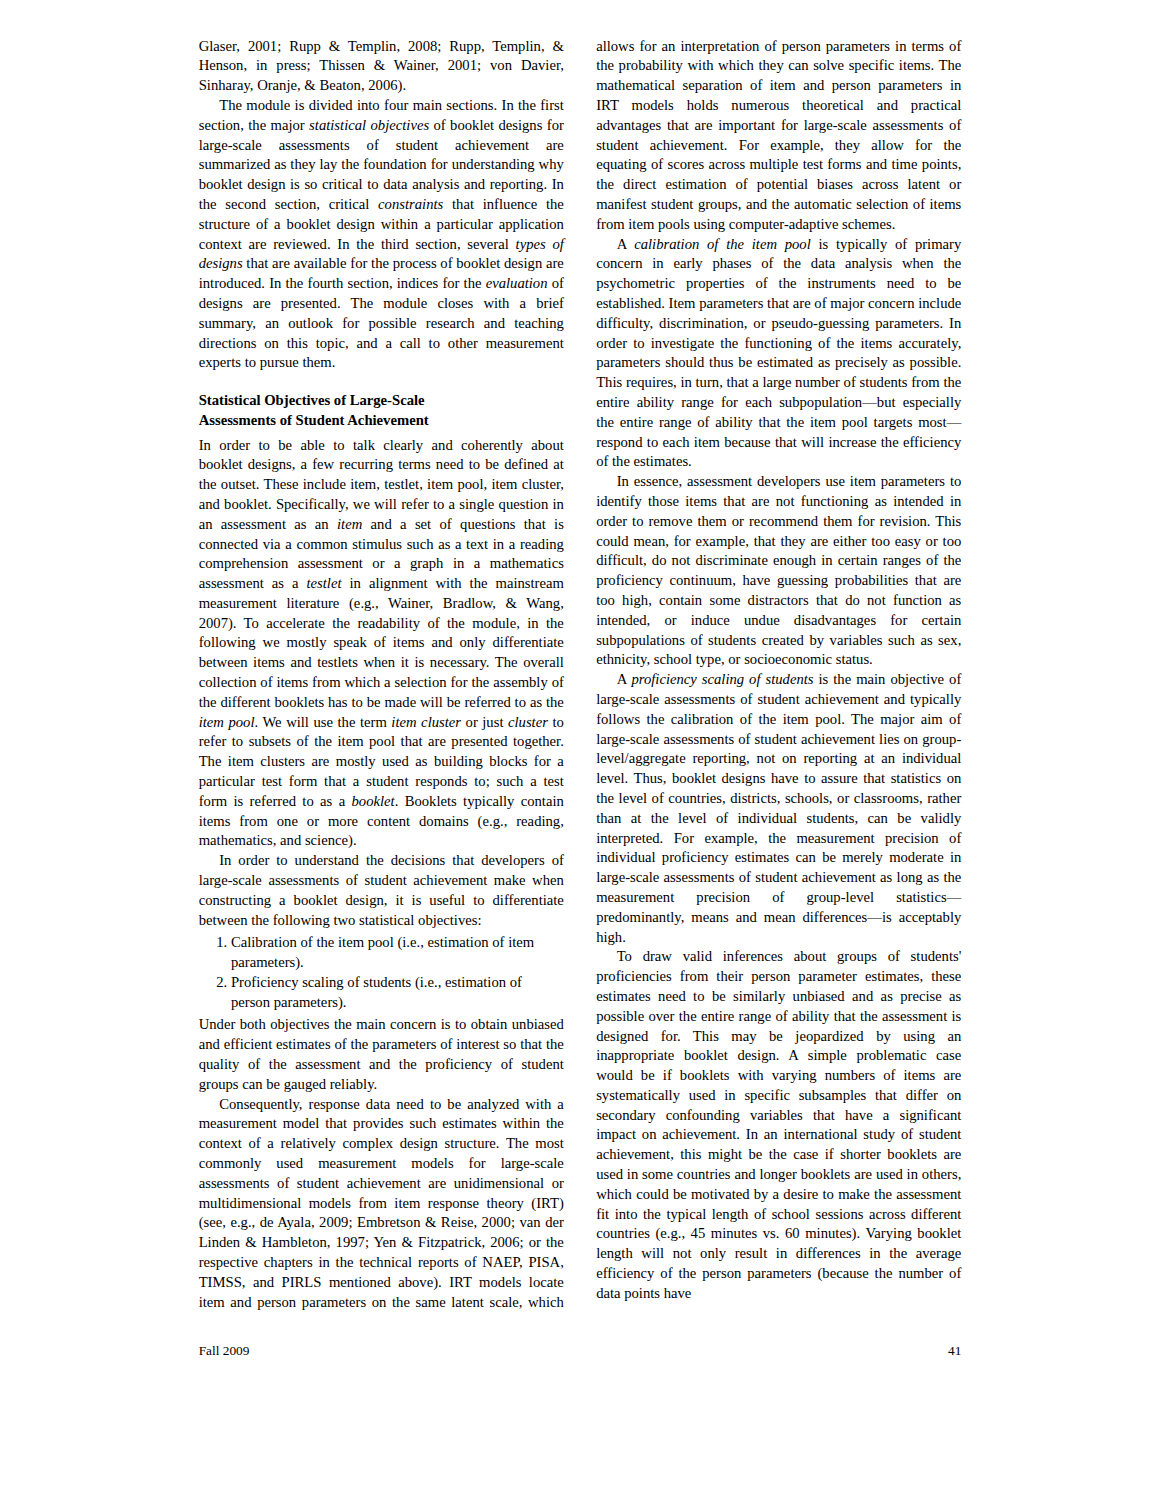Glaser, 2001; Rupp & Templin, 2008; Rupp, Templin, & Henson, in press; Thissen & Wainer, 2001; von Davier, Sinharay, Oranje, & Beaton, 2006).
The module is divided into four main sections. In the first section, the major statistical objectives of booklet designs for large-scale assessments of student achievement are summarized as they lay the foundation for understanding why booklet design is so critical to data analysis and reporting. In the second section, critical constraints that influence the structure of a booklet design within a particular application context are reviewed. In the third section, several types of designs that are available for the process of booklet design are introduced. In the fourth section, indices for the evaluation of designs are presented. The module closes with a brief summary, an outlook for possible research and teaching directions on this topic, and a call to other measurement experts to pursue them.
Statistical Objectives of Large-Scale
Assessments of Student Achievement
In order to be able to talk clearly and coherently about booklet designs, a few recurring terms need to be defined at the outset. These include item, testlet, item pool, item cluster, and booklet. Specifically, we will refer to a single question in an assessment as an item and a set of questions that is connected via a common stimulus such as a text in a reading comprehension assessment or a graph in a mathematics assessment as a testlet in alignment with the mainstream measurement literature (e.g., Wainer, Bradlow, & Wang, 2007). To accelerate the readability of the module, in the following we mostly speak of items and only differentiate between items and testlets when it is necessary. The overall collection of items from which a selection for the assembly of the different booklets has to be made will be referred to as the item pool. We will use the term item cluster or just cluster to refer to subsets of the item pool that are presented together. The item clusters are mostly used as building blocks for a particular test form that a student responds to; such a test form is referred to as a booklet. Booklets typically contain items from one or more content domains (e.g., reading, mathematics, and science).
In order to understand the decisions that developers of large-scale assessments of student achievement make when constructing a booklet design, it is useful to differentiate between the following two statistical objectives:
Calibration of the item pool (i.e., estimation of item parameters).
Proficiency scaling of students (i.e., estimation of person parameters).
Under both objectives the main concern is to obtain unbiased and efficient estimates of the parameters of interest so that the quality of the assessment and the proficiency of student groups can be gauged reliably.
Consequently, response data need to be analyzed with a measurement model that provides such estimates within the context of a relatively complex design structure. The most commonly used measurement models for large-scale assessments of student achievement are unidimensional or multidimensional models from item response theory (IRT) (see, e.g., de Ayala, 2009; Embretson & Reise, 2000; van der Linden & Hambleton, 1997; Yen & Fitzpatrick, 2006; or the respective chapters in the technical reports of NAEP, PISA, TIMSS, and PIRLS mentioned above). IRT models locate item and person parameters on the same latent scale, which allows for an interpretation of person parameters in terms of the probability with which they can solve specific items. The mathematical separation of item and person parameters in IRT models holds numerous theoretical and practical advantages that are important for large-scale assessments of student achievement. For example, they allow for the equating of scores across multiple test forms and time points, the direct estimation of potential biases across latent or manifest student groups, and the automatic selection of items from item pools using computer-adaptive schemes.
A calibration of the item pool is typically of primary concern in early phases of the data analysis when the psychometric properties of the instruments need to be established. Item parameters that are of major concern include difficulty, discrimination, or pseudo-guessing parameters. In order to investigate the functioning of the items accurately, parameters should thus be estimated as precisely as possible. This requires, in turn, that a large number of students from the entire ability range for each subpopulation—but especially the entire range of ability that the item pool targets most—respond to each item because that will increase the efficiency of the estimates.
In essence, assessment developers use item parameters to identify those items that are not functioning as intended in order to remove them or recommend them for revision. This could mean, for example, that they are either too easy or too difficult, do not discriminate enough in certain ranges of the proficiency continuum, have guessing probabilities that are too high, contain some distractors that do not function as intended, or induce undue disadvantages for certain subpopulations of students created by variables such as sex, ethnicity, school type, or socioeconomic status.
A proficiency scaling of students is the main objective of large-scale assessments of student achievement and typically follows the calibration of the item pool. The major aim of large-scale assessments of student achievement lies on group-level/aggregate reporting, not on reporting at an individual level. Thus, booklet designs have to assure that statistics on the level of countries, districts, schools, or classrooms, rather than at the level of individual students, can be validly interpreted. For example, the measurement precision of individual proficiency estimates can be merely moderate in large-scale assessments of student achievement as long as the measurement precision of group-level statistics—predominantly, means and mean differences—is acceptably high.
To draw valid inferences about groups of students' proficiencies from their person parameter estimates, these estimates need to be similarly unbiased and as precise as possible over the entire range of ability that the assessment is designed for. This may be jeopardized by using an inappropriate booklet design. A simple problematic case would be if booklets with varying numbers of items are systematically used in specific subsamples that differ on secondary confounding variables that have a significant impact on achievement. In an international study of student achievement, this might be the case if shorter booklets are used in some countries and longer booklets are used in others, which could be motivated by a desire to make the assessment fit into the typical length of school sessions across different countries (e.g., 45 minutes vs. 60 minutes). Varying booklet length will not only result in differences in the average efficiency of the person parameters (because the number of data points have
Fall 2009 41